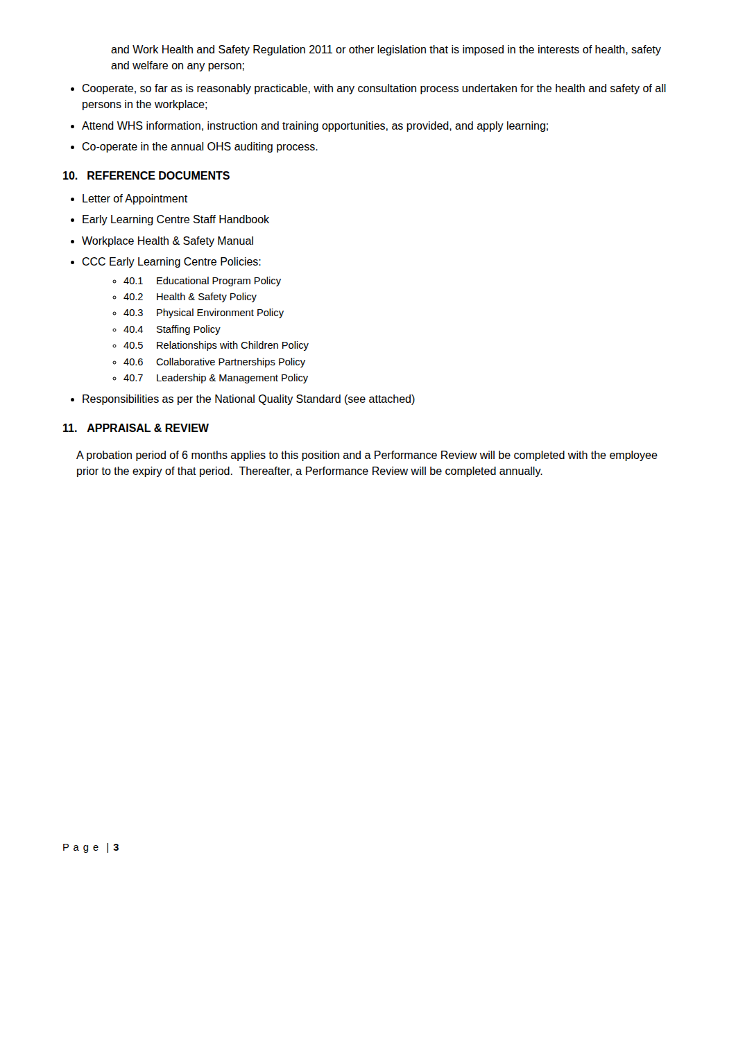and Work Health and Safety Regulation 2011 or other legislation that is imposed in the interests of health, safety and welfare on any person;
Cooperate, so far as is reasonably practicable, with any consultation process undertaken for the health and safety of all persons in the workplace;
Attend WHS information, instruction and training opportunities, as provided, and apply learning;
Co-operate in the annual OHS auditing process.
10. REFERENCE DOCUMENTS
Letter of Appointment
Early Learning Centre Staff Handbook
Workplace Health & Safety Manual
CCC Early Learning Centre Policies:
40.1 Educational Program Policy
40.2 Health & Safety Policy
40.3 Physical Environment Policy
40.4 Staffing Policy
40.5 Relationships with Children Policy
40.6 Collaborative Partnerships Policy
40.7 Leadership & Management Policy
Responsibilities as per the National Quality Standard (see attached)
11. APPRAISAL & REVIEW
A probation period of 6 months applies to this position and a Performance Review will be completed with the employee prior to the expiry of that period. Thereafter, a Performance Review will be completed annually.
P a g e | 3